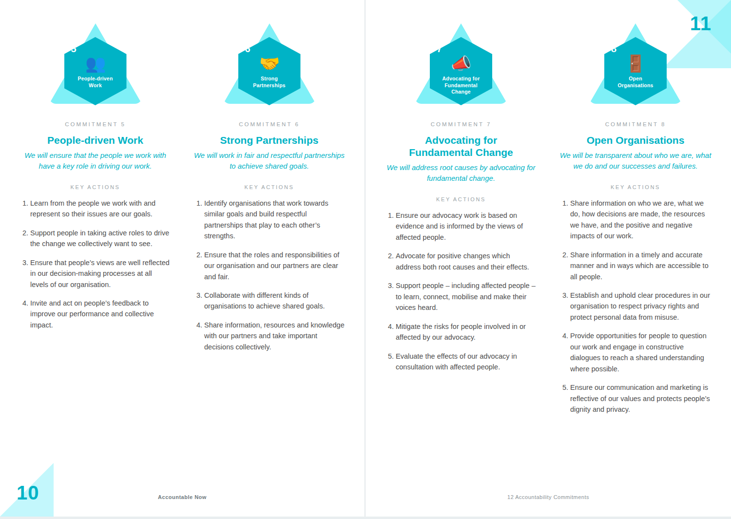5
👥
People-driven
Work
Commitment 5
People-driven Work
We will ensure that the people we work with have a key role in driving our work.
Key Actions
Learn from the people we work with and represent so their issues are our goals.
Support people in taking active roles to drive the change we collectively want to see.
Ensure that people’s views are well reflected in our decision-making processes at all levels of our organisation.
Invite and act on people’s feedback to improve our performance and collective impact.
6
🤝
Strong
Partnerships
Commitment 6
Strong Partnerships
We will work in fair and respectful partnerships to achieve shared goals.
Key Actions
Identify organisations that work towards similar goals and build respectful partnerships that play to each other’s strengths.
Ensure that the roles and responsibilities of our organisation and our partners are clear and fair.
Collaborate with different kinds of organisations to achieve shared goals.
Share information, resources and knowledge with our partners and take important decisions collectively.
10
Accountable Now
7
📣
Advocating for
Fundamental
Change
Commitment 7
Advocating for
Fundamental Change
We will address root causes by advocating for fundamental change.
Key Actions
Ensure our advocacy work is based on evidence and is informed by the views of affected people.
Advocate for positive changes which address both root causes and their effects.
Support people – including affected people – to learn, connect, mobilise and make their voices heard.
Mitigate the risks for people involved in or affected by our advocacy.
Evaluate the effects of our advocacy in consultation with affected people.
8
🚪
Open
Organisations
Commitment 8
Open Organisations
We will be transparent about who we are, what we do and our successes and failures.
Key Actions
Share information on who we are, what we do, how decisions are made, the resources we have, and the positive and negative impacts of our work.
Share information in a timely and accurate manner and in ways which are accessible to all people.
Establish and uphold clear procedures in our organisation to respect privacy rights and protect personal data from misuse.
Provide opportunities for people to question our work and engage in constructive dialogues to reach a shared understanding where possible.
Ensure our communication and marketing is reflective of our values and protects people’s dignity and privacy.
11
12 Accountability Commitments